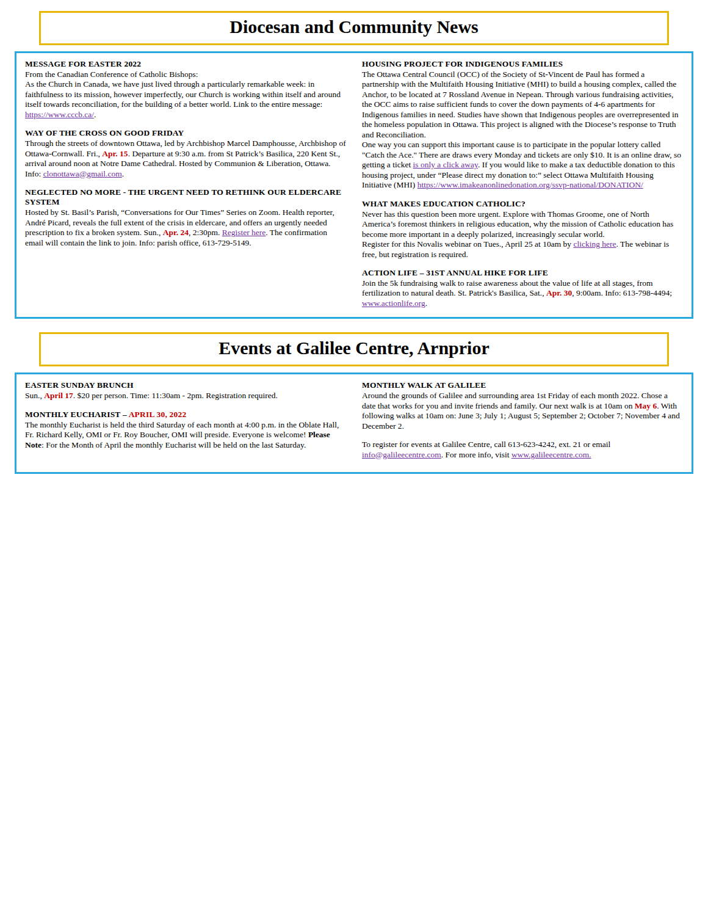Diocesan and Community News
Message for Easter 2022
From the Canadian Conference of Catholic Bishops:
As the Church in Canada, we have just lived through a particularly remarkable week: in faithfulness to its mission, however imperfectly, our Church is working within itself and around itself towards reconciliation, for the building of a better world. Link to the entire message: https://www.cccb.ca/.
Way of the Cross on Good Friday
Through the streets of downtown Ottawa, led by Archbishop Marcel Damphousse, Archbishop of Ottawa-Cornwall. Fri., Apr. 15. Departure at 9:30 a.m. from St Patrick’s Basilica, 220 Kent St., arrival around noon at Notre Dame Cathedral. Hosted by Communion & Liberation, Ottawa. Info: clonottawa@gmail.com.
Neglected No More - The Urgent Need to Rethink Our Eldercare System
Hosted by St. Basil’s Parish, “Conversations for Our Times” Series on Zoom. Health reporter, André Picard, reveals the full extent of the crisis in eldercare, and offers an urgently needed prescription to fix a broken system. Sun., Apr. 24, 2:30pm. Register here. The confirmation email will contain the link to join. Info: parish office, 613-729-5149.
Housing Project for Indigenous Families
The Ottawa Central Council (OCC) of the Society of St-Vincent de Paul has formed a partnership with the Multifaith Housing Initiative (MHI) to build a housing complex, called the Anchor, to be located at 7 Rossland Avenue in Nepean. Through various fundraising activities, the OCC aims to raise sufficient funds to cover the down payments of 4-6 apartments for Indigenous families in need. Studies have shown that Indigenous peoples are overrepresented in the homeless population in Ottawa. This project is aligned with the Diocese’s response to Truth and Reconciliation.
One way you can support this important cause is to participate in the popular lottery called "Catch the Ace." There are draws every Monday and tickets are only $10. It is an online draw, so getting a ticket is only a click away. If you would like to make a tax deductible donation to this housing project, under “Please direct my donation to:” select Ottawa Multifaith Housing Initiative (MHI) https://www.imakeanonlinedonation.org/ssvp-national/DONATION/
What Makes Education Catholic?
Never has this question been more urgent. Explore with Thomas Groome, one of North America’s foremost thinkers in religious education, why the mission of Catholic education has become more important in a deeply polarized, increasingly secular world.
Register for this Novalis webinar on Tues., April 25 at 10am by clicking here. The webinar is free, but registration is required.
Action Life – 31st Annual Hike for Life
Join the 5k fundraising walk to raise awareness about the value of life at all stages, from fertilization to natural death. St. Patrick's Basilica, Sat., Apr. 30, 9:00am. Info: 613-798-4494; www.actionlife.org.
Events at Galilee Centre, Arnprior
Easter Sunday Brunch
Sun., April 17. $20 per person. Time: 11:30am - 2pm. Registration required.
Monthly Eucharist – April 30, 2022
The monthly Eucharist is held the third Saturday of each month at 4:00 p.m. in the Oblate Hall, Fr. Richard Kelly, OMI or Fr. Roy Boucher, OMI will preside. Everyone is welcome! Please Note: For the Month of April the monthly Eucharist will be held on the last Saturday.
Monthly Walk at Galilee
Around the grounds of Galilee and surrounding area 1st Friday of each month 2022. Chose a date that works for you and invite friends and family. Our next walk is at 10am on May 6. With following walks at 10am on: June 3; July 1; August 5; September 2; October 7; November 4 and December 2.
To register for events at Galilee Centre, call 613-623-4242, ext. 21 or email info@galileecentre.com. For more info, visit www.galileecentre.com.